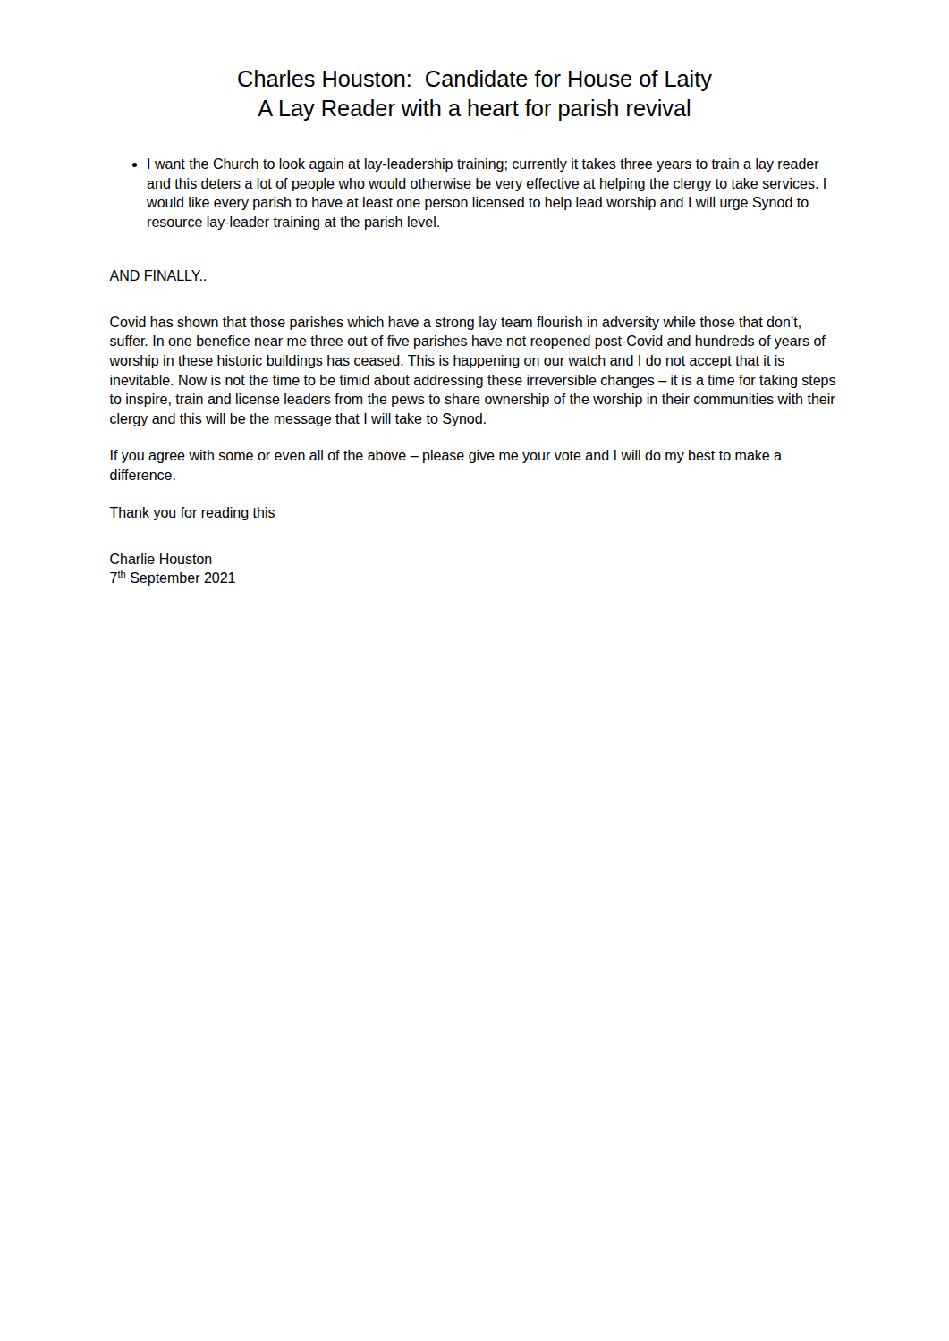Charles Houston: Candidate for House of Laity A Lay Reader with a heart for parish revival
I want the Church to look again at lay-leadership training; currently it takes three years to train a lay reader and this deters a lot of people who would otherwise be very effective at helping the clergy to take services. I would like every parish to have at least one person licensed to help lead worship and I will urge Synod to resource lay-leader training at the parish level.
AND FINALLY..
Covid has shown that those parishes which have a strong lay team flourish in adversity while those that don’t, suffer. In one benefice near me three out of five parishes have not reopened post-Covid and hundreds of years of worship in these historic buildings has ceased. This is happening on our watch and I do not accept that it is inevitable. Now is not the time to be timid about addressing these irreversible changes – it is a time for taking steps to inspire, train and license leaders from the pews to share ownership of the worship in their communities with their clergy and this will be the message that I will take to Synod.
If you agree with some or even all of the above – please give me your vote and I will do my best to make a difference.
Thank you for reading this
Charlie Houston
7th September 2021